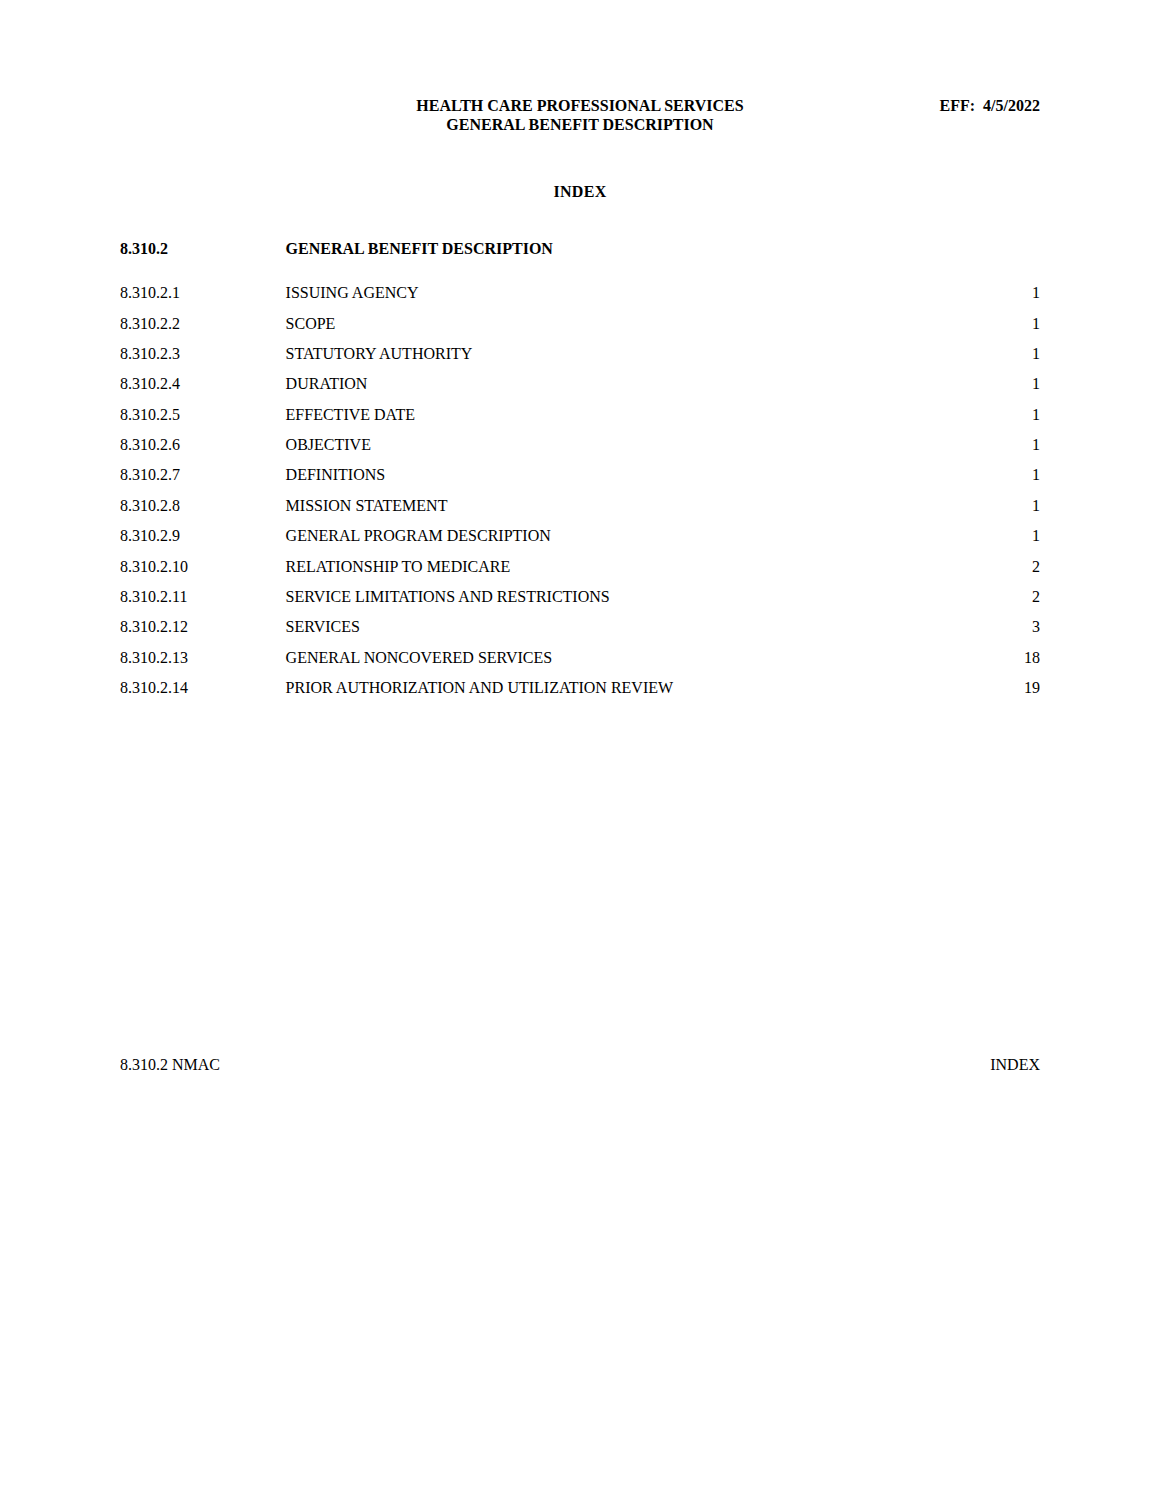EFF: 4/5/2022 HEALTH CARE PROFESSIONAL SERVICES GENERAL BENEFIT DESCRIPTION
INDEX
| 8.310.2 | GENERAL BENEFIT DESCRIPTION | |
| 8.310.2.1 | ISSUING AGENCY | 1 |
| 8.310.2.2 | SCOPE | 1 |
| 8.310.2.3 | STATUTORY AUTHORITY | 1 |
| 8.310.2.4 | DURATION | 1 |
| 8.310.2.5 | EFFECTIVE DATE | 1 |
| 8.310.2.6 | OBJECTIVE | 1 |
| 8.310.2.7 | DEFINITIONS | 1 |
| 8.310.2.8 | MISSION STATEMENT | 1 |
| 8.310.2.9 | GENERAL PROGRAM DESCRIPTION | 1 |
| 8.310.2.10 | RELATIONSHIP TO MEDICARE | 2 |
| 8.310.2.11 | SERVICE LIMITATIONS AND RESTRICTIONS | 2 |
| 8.310.2.12 | SERVICES | 3 |
| 8.310.2.13 | GENERAL NONCOVERED SERVICES | 18 |
| 8.310.2.14 | PRIOR AUTHORIZATION AND UTILIZATION REVIEW | 19 |
8.310.2 NMAC INDEX